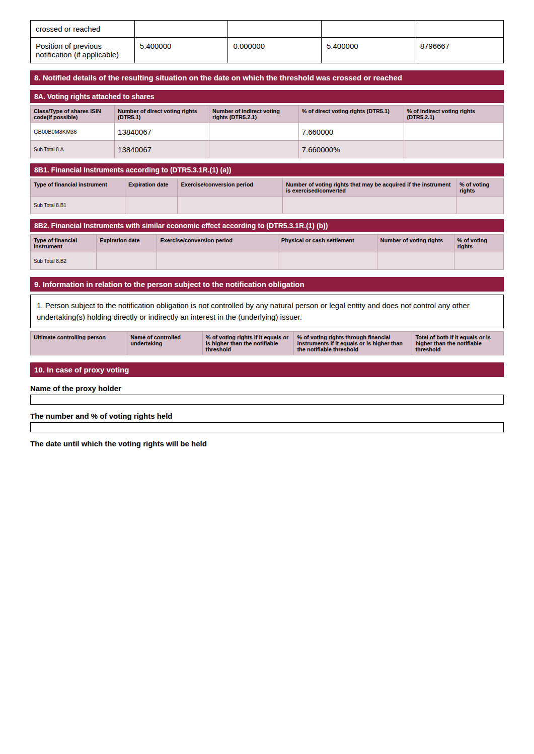| crossed or reached | | | | |
| Position of previous notification (if applicable) | 5.400000 | 0.000000 | 5.400000 | 8796667 |
8. Notified details of the resulting situation on the date on which the threshold was crossed or reached
8A. Voting rights attached to shares
| Class/Type of shares ISIN code(if possible) | Number of direct voting rights (DTR5.1) | Number of indirect voting rights (DTR5.2.1) | % of direct voting rights (DTR5.1) | % of indirect voting rights (DTR5.2.1) |
| --- | --- | --- | --- | --- |
| GB00B0M8KM36 | 13840067 | | 7.660000 | |
| Sub Total 8.A | 13840067 | | 7.660000% | |
8B1. Financial Instruments according to (DTR5.3.1R.(1) (a))
| Type of financial instrument | Expiration date | Exercise/conversion period | Number of voting rights that may be acquired if the instrument is exercised/converted | % of voting rights |
| --- | --- | --- | --- | --- |
| Sub Total 8.B1 | | | | |
8B2. Financial Instruments with similar economic effect according to (DTR5.3.1R.(1) (b))
| Type of financial instrument | Expiration date | Exercise/conversion period | Physical or cash settlement | Number of voting rights | % of voting rights |
| --- | --- | --- | --- | --- | --- |
| Sub Total 8.B2 | | | | | |
9. Information in relation to the person subject to the notification obligation
1. Person subject to the notification obligation is not controlled by any natural person or legal entity and does not control any other undertaking(s) holding directly or indirectly an interest in the (underlying) issuer.
| Ultimate controlling person | Name of controlled undertaking | % of voting rights if it equals or is higher than the notifiable threshold | % of voting rights through financial instruments if it equals or is higher than the notifiable threshold | Total of both if it equals or is higher than the notifiable threshold |
| --- | --- | --- | --- | --- |
10. In case of proxy voting
Name of the proxy holder
The number and % of voting rights held
The date until which the voting rights will be held